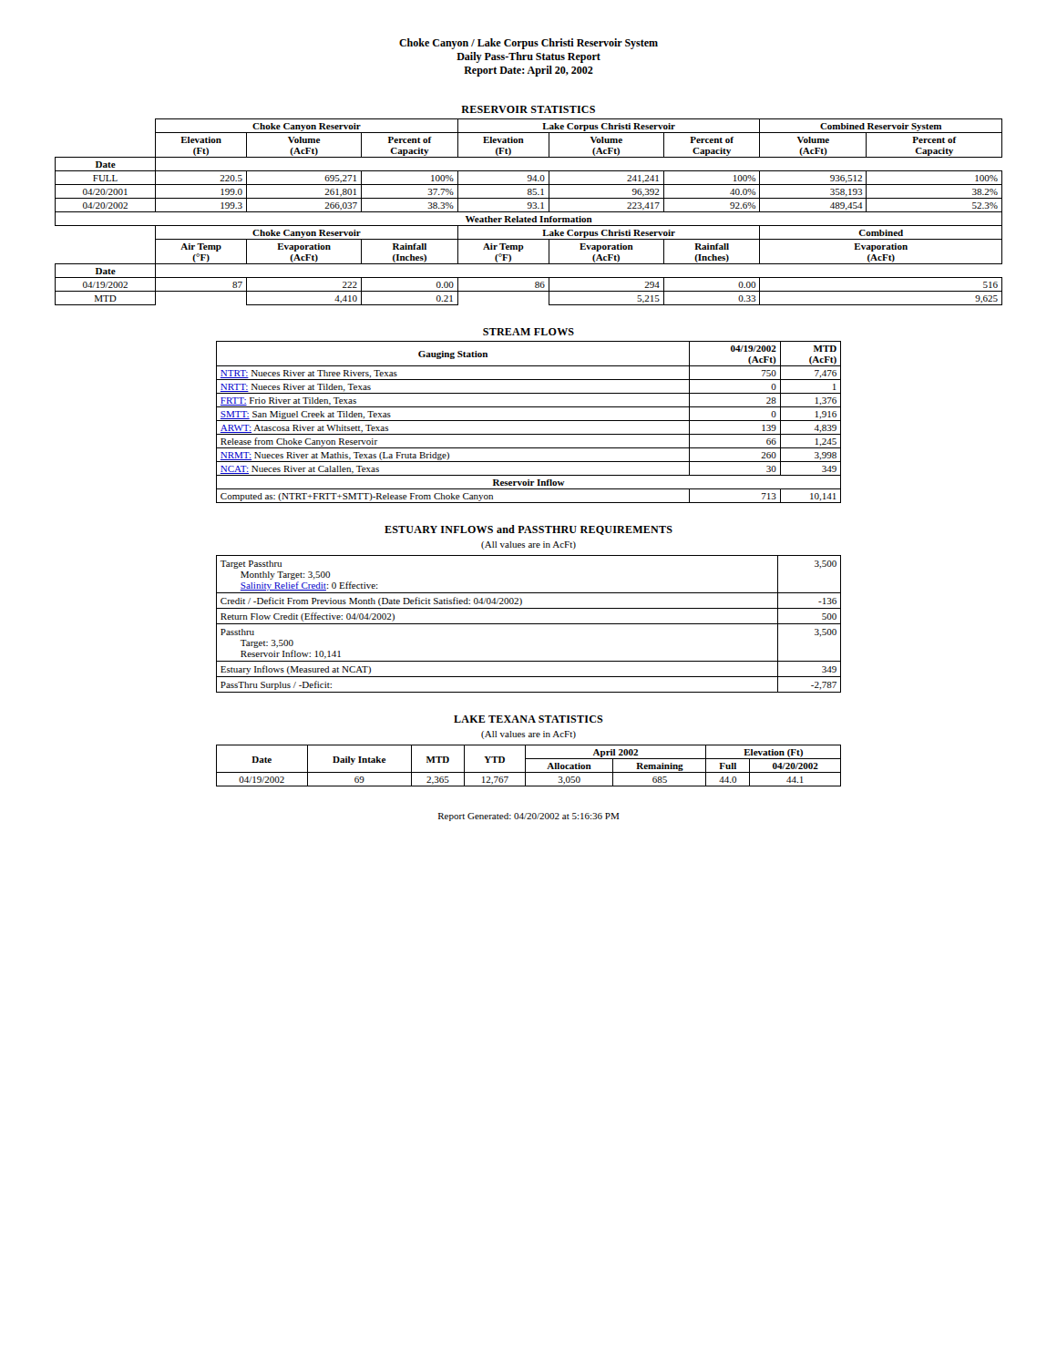Choke Canyon / Lake Corpus Christi Reservoir System
Daily Pass-Thru Status Report
Report Date: April 20, 2002
RESERVOIR STATISTICS
| | Choke Canyon Reservoir | Lake Corpus Christi Reservoir | Combined Reservoir System |
| --- | --- | --- | --- |
| Elevation (Ft) | Volume (AcFt) | Percent of Capacity | Elevation (Ft) | Volume (AcFt) | Percent of Capacity | Volume (AcFt) | Percent of Capacity |
| Date | |
| FULL | 220.5 | 695,271 | 100% | 94.0 | 241,241 | 100% | 936,512 | 100% |
| 04/20/2001 | 199.0 | 261,801 | 37.7% | 85.1 | 96,392 | 40.0% | 358,193 | 38.2% |
| 04/20/2002 | 199.3 | 266,037 | 38.3% | 93.1 | 223,417 | 92.6% | 489,454 | 52.3% |
| Weather Related Information |
| | Choke Canyon Reservoir | Lake Corpus Christi Reservoir | Combined |
| Air Temp (°F) | Evaporation (AcFt) | Rainfall (Inches) | Air Temp (°F) | Evaporation (AcFt) | Rainfall (Inches) | Evaporation (AcFt) |
| Date | |
| 04/19/2002 | 87 | 222 | 0.00 | 86 | 294 | 0.00 | 516 |
| MTD | | 4,410 | 0.21 | | 5,215 | 0.33 | 9,625 |
STREAM FLOWS
| Gauging Station | 04/19/2002 (AcFt) | MTD (AcFt) |
| --- | --- | --- |
| NTRT: Nueces River at Three Rivers, Texas | 750 | 7,476 |
| NRTT: Nueces River at Tilden, Texas | 0 | 1 |
| FRTT: Frio River at Tilden, Texas | 28 | 1,376 |
| SMTT: San Miguel Creek at Tilden, Texas | 0 | 1,916 |
| ARWT: Atascosa River at Whitsett, Texas | 139 | 4,839 |
| Release from Choke Canyon Reservoir | 66 | 1,245 |
| NRMT: Nueces River at Mathis, Texas (La Fruta Bridge) | 260 | 3,998 |
| NCAT: Nueces River at Calallen, Texas | 30 | 349 |
| Reservoir Inflow |
| Computed as: (NTRT+FRTT+SMTT)-Release From Choke Canyon | 713 | 10,141 |
ESTUARY INFLOWS and PASSTHRU REQUIREMENTS
(All values are in AcFt)
| Target Passthru Monthly Target: 3,500 Salinity Relief Credit : 0 Effective: | 3,500 |
| Credit / -Deficit From Previous Month (Date Deficit Satisfied: 04/04/2002) | -136 |
| Return Flow Credit (Effective: 04/04/2002) | 500 |
| Passthru Target: 3,500 Reservoir Inflow: 10,141 | 3,500 |
| Estuary Inflows (Measured at NCAT) | 349 |
| PassThru Surplus / -Deficit: | -2,787 |
LAKE TEXANA STATISTICS
(All values are in AcFt)
| Date | Daily Intake | MTD | YTD | April 2002 | Elevation (Ft) |
| --- | --- | --- | --- | --- | --- |
| Allocation | Remaining | Full | 04/20/2002 |
| 04/19/2002 | 69 | 2,365 | 12,767 | 3,050 | 685 | 44.0 | 44.1 |
Report Generated: 04/20/2002 at 5:16:36 PM